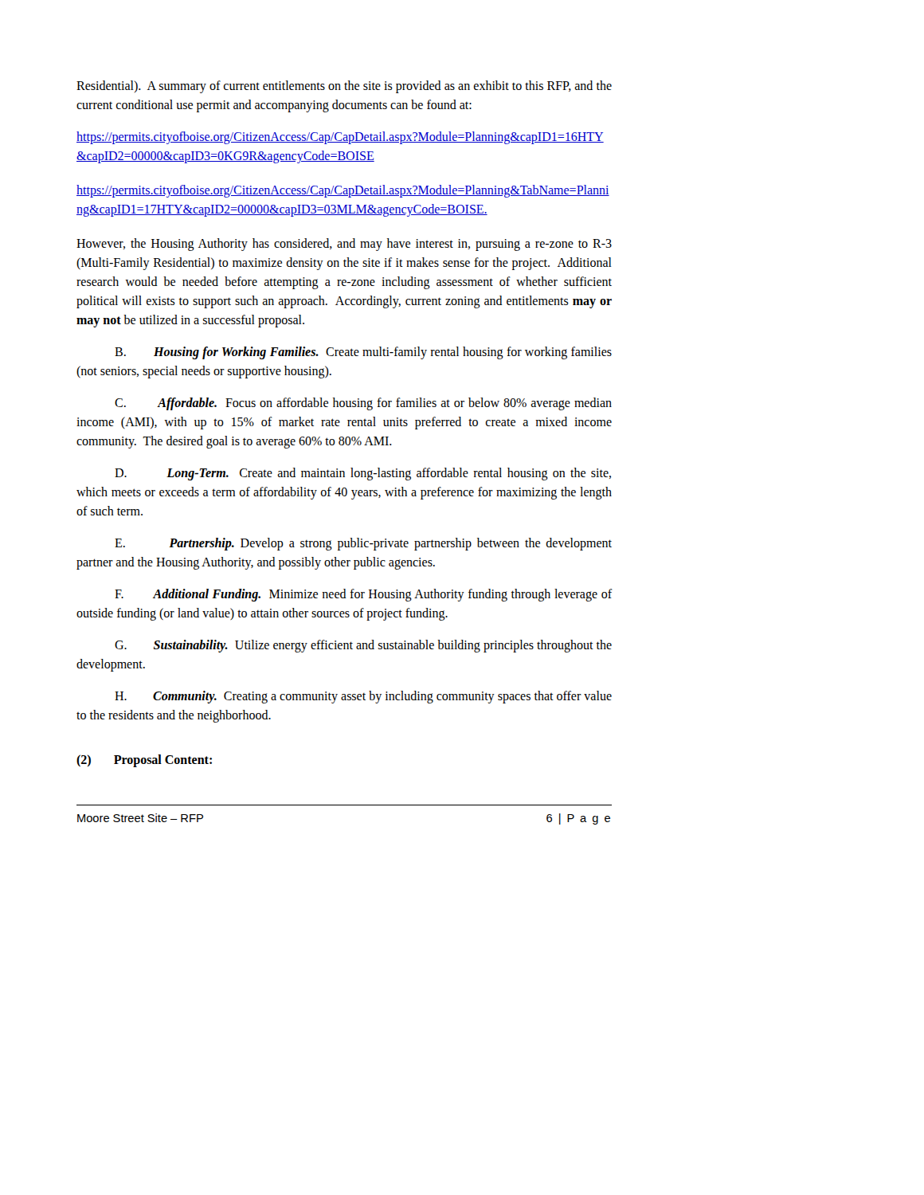Residential). A summary of current entitlements on the site is provided as an exhibit to this RFP, and the current conditional use permit and accompanying documents can be found at:
https://permits.cityofboise.org/CitizenAccess/Cap/CapDetail.aspx?Module=Planning&capID1=16HTY&capID2=00000&capID3=0KG9R&agencyCode=BOISE
https://permits.cityofboise.org/CitizenAccess/Cap/CapDetail.aspx?Module=Planning&TabName=Planning&capID1=17HTY&capID2=00000&capID3=03MLM&agencyCode=BOISE.
However, the Housing Authority has considered, and may have interest in, pursuing a re-zone to R-3 (Multi-Family Residential) to maximize density on the site if it makes sense for the project. Additional research would be needed before attempting a re-zone including assessment of whether sufficient political will exists to support such an approach. Accordingly, current zoning and entitlements may or may not be utilized in a successful proposal.
B. Housing for Working Families. Create multi-family rental housing for working families (not seniors, special needs or supportive housing).
C. Affordable. Focus on affordable housing for families at or below 80% average median income (AMI), with up to 15% of market rate rental units preferred to create a mixed income community. The desired goal is to average 60% to 80% AMI.
D. Long-Term. Create and maintain long-lasting affordable rental housing on the site, which meets or exceeds a term of affordability of 40 years, with a preference for maximizing the length of such term.
E. Partnership. Develop a strong public-private partnership between the development partner and the Housing Authority, and possibly other public agencies.
F. Additional Funding. Minimize need for Housing Authority funding through leverage of outside funding (or land value) to attain other sources of project funding.
G. Sustainability. Utilize energy efficient and sustainable building principles throughout the development.
H. Community. Creating a community asset by including community spaces that offer value to the residents and the neighborhood.
(2) Proposal Content:
Moore Street Site – RFP 6 | P a g e